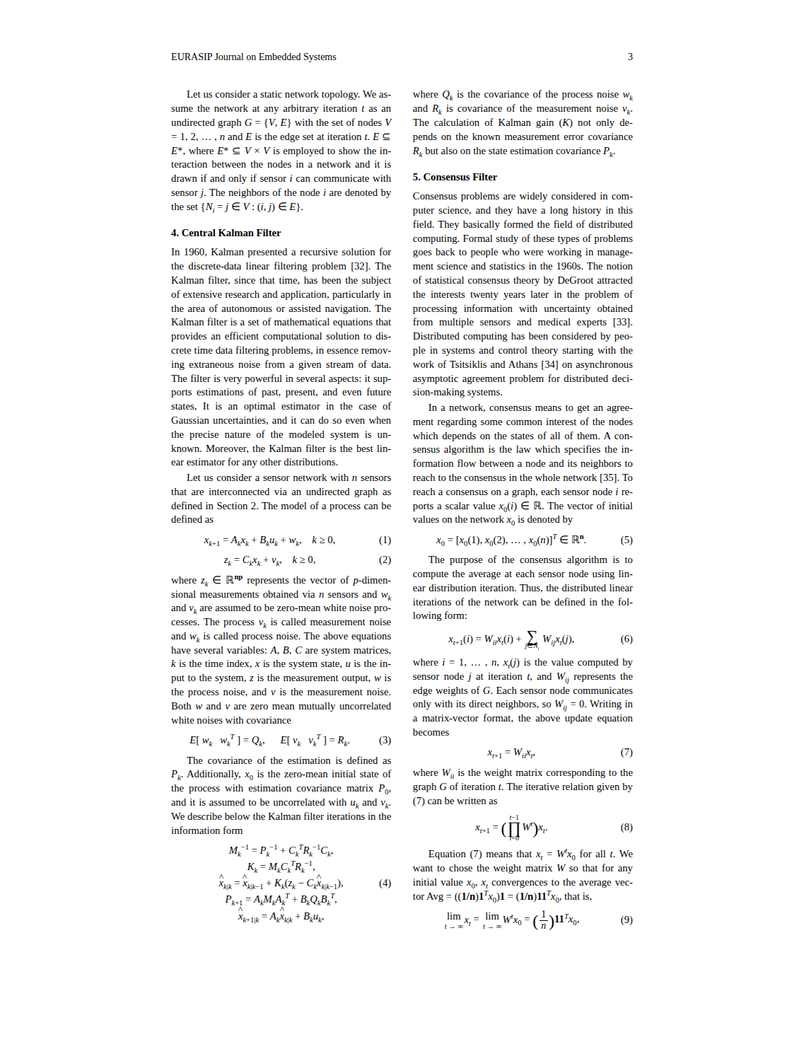EURASIP Journal on Embedded Systems
3
Let us consider a static network topology. We assume the network at any arbitrary iteration t as an undirected graph G = {V, E} with the set of nodes V = 1, 2, … , n and E is the edge set at iteration t. E ⊆ E*, where E* ⊆ V × V is employed to show the interaction between the nodes in a network and it is drawn if and only if sensor i can communicate with sensor j. The neighbors of the node i are denoted by the set {Ni = j ∈ V : (i, j) ∈ E}.
4. Central Kalman Filter
In 1960, Kalman presented a recursive solution for the discrete-data linear filtering problem [32]. The Kalman filter, since that time, has been the subject of extensive research and application, particularly in the area of autonomous or assisted navigation. The Kalman filter is a set of mathematical equations that provides an efficient computational solution to discrete time data filtering problems, in essence removing extraneous noise from a given stream of data. The filter is very powerful in several aspects: it supports estimations of past, present, and even future states, It is an optimal estimator in the case of Gaussian uncertainties, and it can do so even when the precise nature of the modeled system is unknown. Moreover, the Kalman filter is the best linear estimator for any other distributions.
Let us consider a sensor network with n sensors that are interconnected via an undirected graph as defined in Section 2. The model of a process can be defined as
xk+1 = Akxk + Bkuk + wk, k ≥ 0,
(1)
zk = Ckxk + vk, k ≥ 0,
(2)
where zk ∈ ℝnp represents the vector of p-dimensional measurements obtained via n sensors and wk and vk are assumed to be zero-mean white noise processes. The process vk is called measurement noise and wk is called process noise. The above equations have several variables: A, B, C are system matrices, k is the time index, x is the system state, u is the input to the system, z is the measurement output, w is the process noise, and v is the measurement noise. Both w and v are zero mean mutually uncorrelated white noises with covariance
E[ wk wkT ] = Qk, E[ vk vkT ] = Rk.
(3)
The covariance of the estimation is defined as Pk. Additionally, x0 is the zero-mean initial state of the process with estimation covariance matrix P0, and it is assumed to be uncorrelated with uk and vk. We describe below the Kalman filter iterations in the information form
Mk−1 = Pk−1 + CkTRk−1Ck,
Kk = MkCkTRk−1,
xk|k = xk|k−1 + Kk(zk − Ck xk|k−1),
Pk+1 = AkMkAkT + BkQkBkT,
xk+1|k = Ak xk|k + Bkuk,
(4)
where Qk is the covariance of the process noise wk and Rk is covariance of the measurement noise vk. The calculation of Kalman gain (K) not only depends on the known measurement error covariance Rk but also on the state estimation covariance Pk.
5. Consensus Filter
Consensus problems are widely considered in computer science, and they have a long history in this field. They basically formed the field of distributed computing. Formal study of these types of problems goes back to people who were working in management science and statistics in the 1960s. The notion of statistical consensus theory by DeGroot attracted the interests twenty years later in the problem of processing information with uncertainty obtained from multiple sensors and medical experts [33]. Distributed computing has been considered by people in systems and control theory starting with the work of Tsitsiklis and Athans [34] on asynchronous asymptotic agreement problem for distributed decision-making systems.
In a network, consensus means to get an agreement regarding some common interest of the nodes which depends on the states of all of them. A consensus algorithm is the law which specifies the information flow between a node and its neighbors to reach to the consensus in the whole network [35]. To reach a consensus on a graph, each sensor node i reports a scalar value x0(i) ∈ ℝ. The vector of initial values on the network x0 is denoted by
x0 = [x0(1), x0(2), … , x0(n)]T ∈ ℝn.
(5)
The purpose of the consensus algorithm is to compute the average at each sensor node using linear distribution iteration. Thus, the distributed linear iterations of the network can be defined in the following form:
xt+1(i) = Wiixt(i) + ∑j∈Ni Wijxt(j),
(6)
where i = 1, … , n, xt(j) is the value computed by sensor node j at iteration t, and Wij represents the edge weights of G. Each sensor node communicates only with its direct neighbors, so Wij = 0. Writing in a matrix-vector format, the above update equation becomes
xt+1 = Wiixt,
(7)
where Wii is the weight matrix corresponding to the graph G of iteration t. The iterative relation given by (7) can be written as
xt+1 = (t−1∏i=0 Wt) xt.
(8)
Equation (7) means that xt = Wtx0 for all t. We want to chose the weight matrix W so that for any initial value x0, xt convergences to the average vector Avg = ((1/n)1Tx0)1 = (1/n)11Tx0, that is,
lim t → ∞xt = lim t → ∞Wtx0 = (1 n) 11Tx0,
(9)